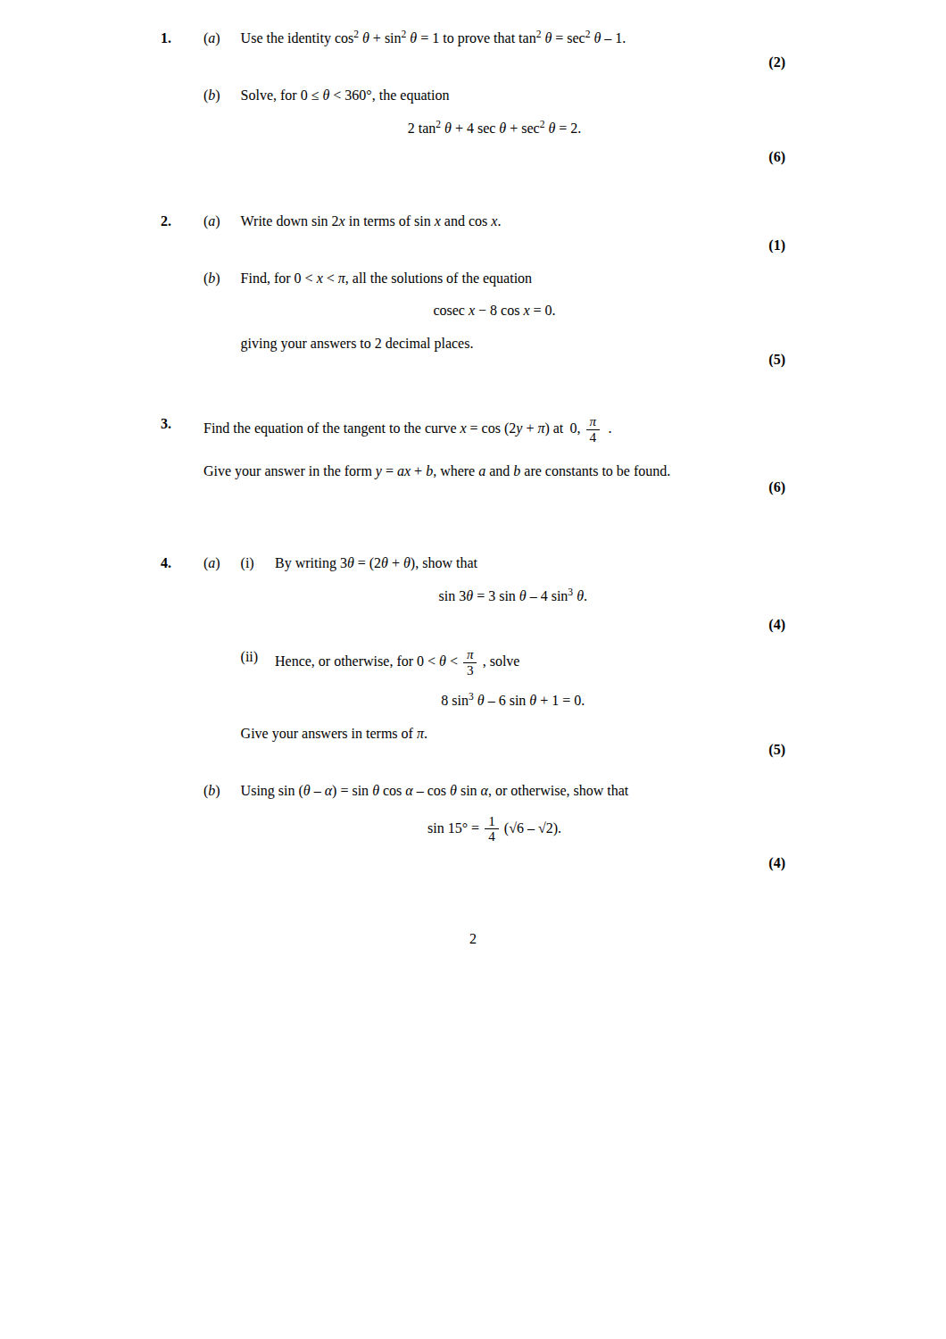1.
(a)
Use the identity cos2 θ + sin2 θ = 1 to prove that tan2 θ = sec2 θ – 1.
(2)
(b)
Solve, for 0 ≤ θ < 360°, the equation
2 tan2 θ + 4 sec θ + sec2 θ = 2.
(6)
2.
(a)
Write down sin 2x in terms of sin x and cos x.
(1)
(b)
Find, for 0 < x < π, all the solutions of the equation
cosec x − 8 cos x = 0.
giving your answers to 2 decimal places.
(5)
3.
Find the equation of the tangent to the curve x = cos (2y + π) at 0, π 4 .
Give your answer in the form y = ax + b, where a and b are constants to be found.
(6)
4.
(a)
(i)
By writing 3θ = (2θ + θ), show that
sin 3θ = 3 sin θ – 4 sin3 θ.
(4)
(ii)
Hence, or otherwise, for 0 < θ < π 3 , solve
8 sin3 θ – 6 sin θ + 1 = 0.
Give your answers in terms of π.
(5)
(b)
Using sin (θ – α) = sin θ cos α – cos θ sin α, or otherwise, show that
sin 15° = 14 (√6 – √2).
(4)
2